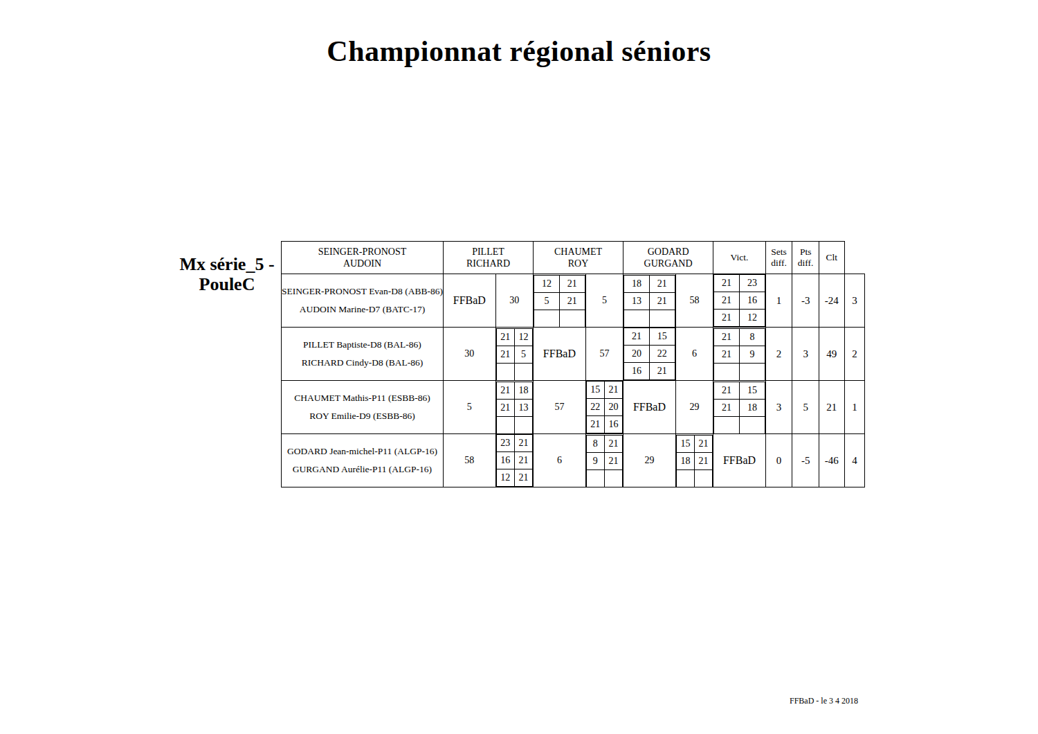Championnat régional séniors
Mx série_5 - PouleC
| SEINGER-PRONOST AUDOIN | PILLET RICHARD | CHAUMET ROY | GODARD GURGAND | Vict. | Sets diff. | Pts diff. | Clt |
| --- | --- | --- | --- | --- | --- | --- | --- |
| SEINGER-PRONOST Evan-D8 (ABB-86) AUDOIN Marine-D7 (BATC-17) | FFBaD | 30 | / 12 / 21 / / 5 / 21 / | 5 | / 18 / 21 / / 13 / 21 / | 58 | / 21 / 23 / / 21 / 16 / / 21 / 12 / | 1 | -3 | -24 | 3 |
| PILLET Baptiste-D8 (BAL-86) RICHARD Cindy-D8 (BAL-86) | 30 | / 21 / 12 / / 21 / 5 / | FFBaD | 57 | / 21 / 15 / / 20 / 22 / / 16 / 21 / | 6 | / 21 / 8 / / 21 / 9 / | 2 | 3 | 49 | 2 |
| CHAUMET Mathis-P11 (ESBB-86) ROY Emilie-D9 (ESBB-86) | 5 | / 21 / 18 / / 21 / 13 / | 57 | / 15 / 21 / / 22 / 20 / / 21 / 16 / | FFBaD | 29 | / 21 / 15 / / 21 / 18 / | 3 | 5 | 21 | 1 |
| GODARD Jean-michel-P11 (ALGP-16) GURGAND Aurélie-P11 (ALGP-16) | 58 | / 23 / 21 / / 16 / 21 / / 12 / 21 / | 6 | / 8 / 21 / / 9 / 21 / | 29 | / 15 / 21 / / 18 / 21 / | FFBaD | 0 | -5 | -46 | 4 |
FFBaD - le 3 4 2018